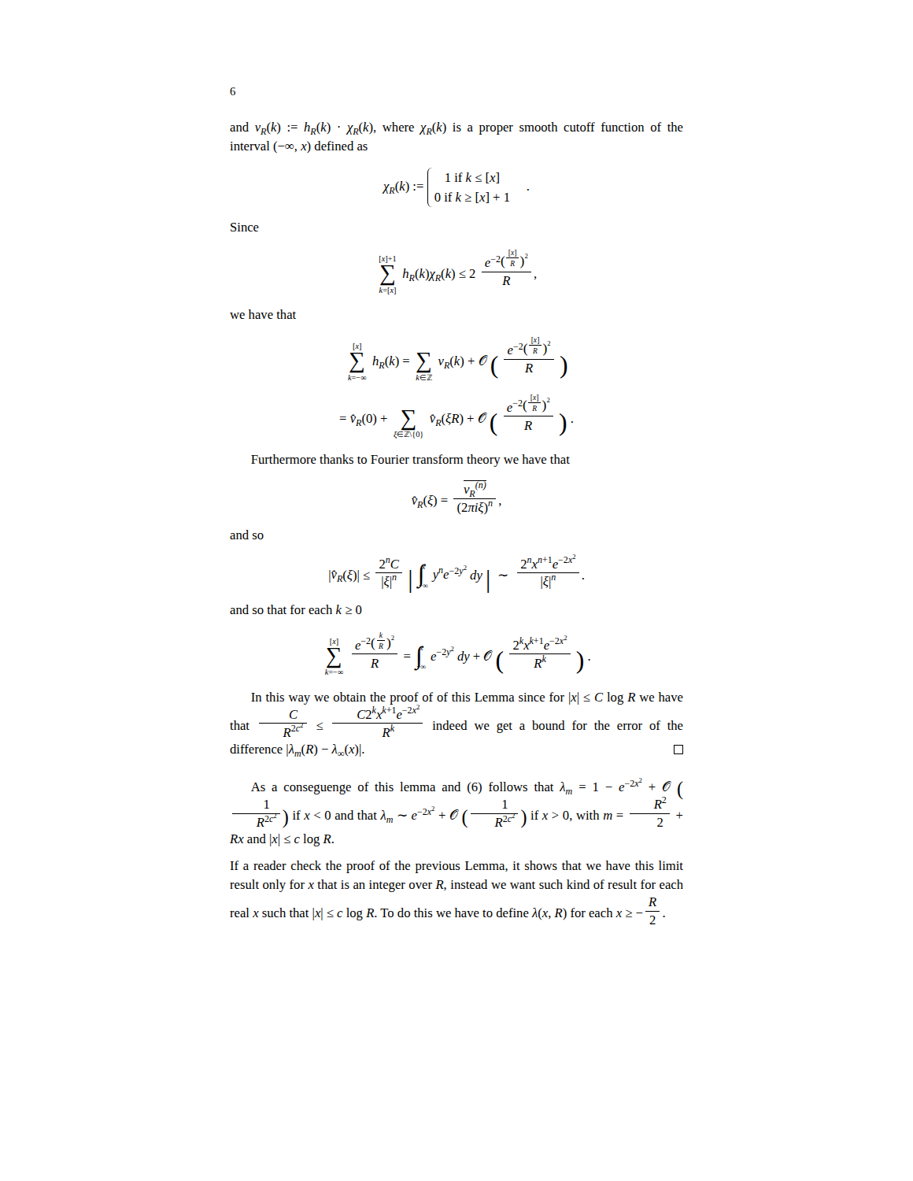6
and vR(k) := hR(k) · χR(k), where χR(k) is a proper smooth cutoff function of the interval (−∞, x) defined as
χR(k) := 1 if k ≤ [x] 0 if k ≥ [x] + 1 .
Since
[x]+1 ∑ k=[x] hR(k)χR(k) ≤ 2 e−2([x] R)2 R ,
we have that
[x] ∑ k=−∞ hR(k) = ∑ k∈ℤ vR(k) + 𝒪 ( e−2([x] R)2 R )
= v̂R(0) + ∑ ξ∈ℤ\{0} v̂R(ξR) + 𝒪 ( e−2([x] R)2 R ) .
Furthermore thanks to Fourier transform theory we have that
v̂R(ξ) = vR(n) (2πiξ)n ,
and so
|v̂R(ξ)| ≤ 2nC |ξ|n | x ∫ −∞ yne−2y2 dy | ∼ 2nxn+1e−2x2 |ξ|n .
and so that for each k ≥ 0
[x] ∑ k=−∞ e−2(kR)2 R = x ∫ −∞ e−2y2 dy + 𝒪 ( 2kxk+1e−2x2 Rk ) .
In this way we obtain the proof of of this Lemma since for |x| ≤ C log R we have that CR2c2 ≤ C2kxk+1e−2x2 Rk indeed we get a bound for the error of the difference |λm(R) − λ∞(x)|.
As a conseguenge of this lemma and (6) follows that λm = 1 − e−2x2 + 𝒪 (1 R2c2) if x < 0 and that λm ∼ e−2x2 + 𝒪 (1 R2c2) if x > 0, with m = R22 + Rx and |x| ≤ c log R.
If a reader check the proof of the previous Lemma, it shows that we have this limit result only for x that is an integer over R, instead we want such kind of result for each real x such that |x| ≤ c log R. To do this we have to define λ(x, R) for each x ≥ −R 2.